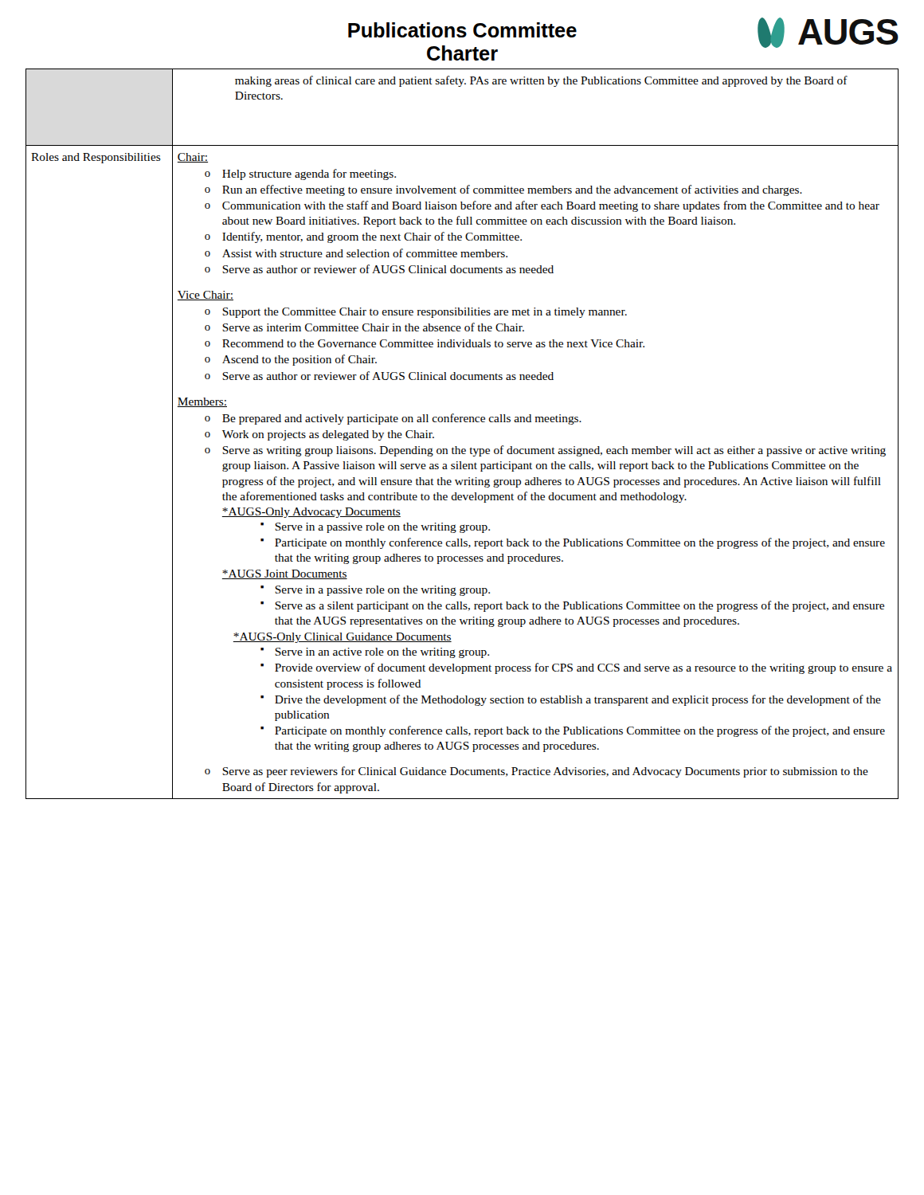Publications Committee
Charter
AUGS
| | making areas of clinical care and patient safety. PAs are written by the Publications Committee and approved by the Board of Directors. |
| Roles and Responsibilities | Chair: Help structure agenda for meetings. Run an effective meeting to ensure involvement of committee members and the advancement of activities and charges. Communication with the staff and Board liaison before and after each Board meeting to share updates from the Committee and to hear about new Board initiatives. Report back to the full committee on each discussion with the Board liaison. Identify, mentor, and groom the next Chair of the Committee. Assist with structure and selection of committee members. Serve as author or reviewer of AUGS Clinical documents as needed Vice Chair: Support the Committee Chair to ensure responsibilities are met in a timely manner. Serve as interim Committee Chair in the absence of the Chair. Recommend to the Governance Committee individuals to serve as the next Vice Chair. Ascend to the position of Chair. Serve as author or reviewer of AUGS Clinical documents as needed Members: Be prepared and actively participate on all conference calls and meetings. Work on projects as delegated by the Chair. Serve as writing group liaisons. Depending on the type of document assigned, each member will act as either a passive or active writing group liaison. A Passive liaison will serve as a silent participant on the calls, will report back to the Publications Committee on the progress of the project, and will ensure that the writing group adheres to AUGS processes and procedures. An Active liaison will fulfill the aforementioned tasks and contribute to the development of the document and methodology. *AUGS-Only Advocacy Documents Serve in a passive role on the writing group. Participate on monthly conference calls, report back to the Publications Committee on the progress of the project, and ensure that the writing group adheres to processes and procedures. *AUGS Joint Documents Serve in a passive role on the writing group. Serve as a silent participant on the calls, report back to the Publications Committee on the progress of the project, and ensure that the AUGS representatives on the writing group adhere to AUGS processes and procedures. *AUGS-Only Clinical Guidance Documents Serve in an active role on the writing group. Provide overview of document development process for CPS and CCS and serve as a resource to the writing group to ensure a consistent process is followed Drive the development of the Methodology section to establish a transparent and explicit process for the development of the publication Participate on monthly conference calls, report back to the Publications Committee on the progress of the project, and ensure that the writing group adheres to AUGS processes and procedures. Serve as peer reviewers for Clinical Guidance Documents, Practice Advisories, and Advocacy Documents prior to submission to the Board of Directors for approval. |